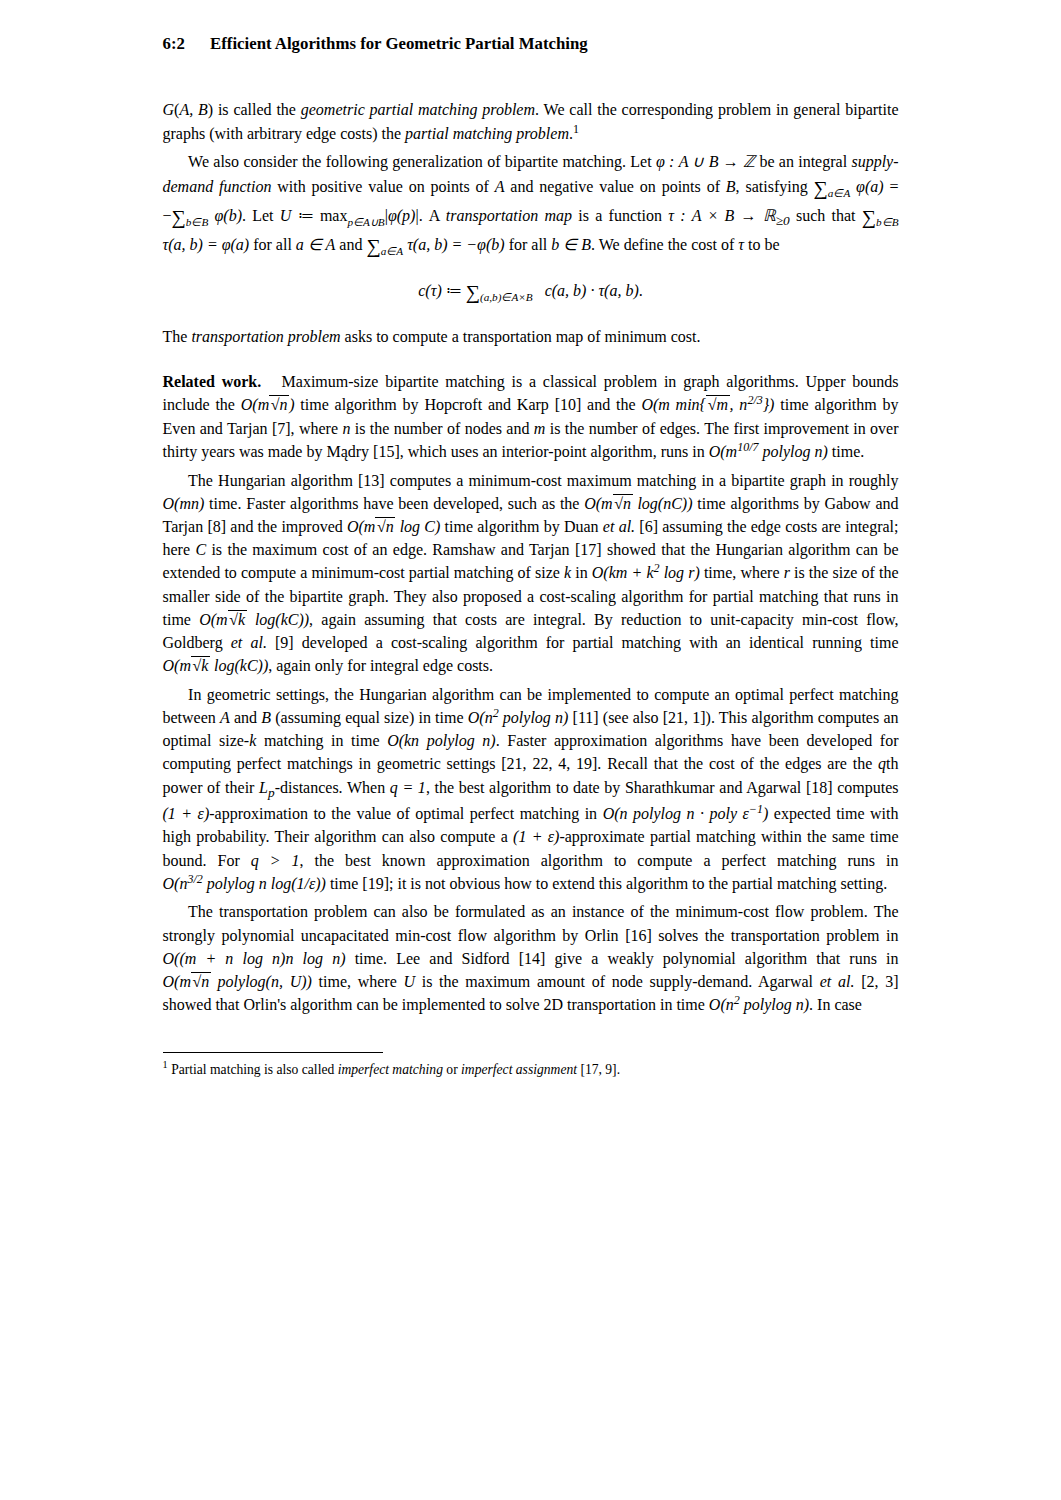6:2 Efficient Algorithms for Geometric Partial Matching
G(A, B) is called the geometric partial matching problem. We call the corresponding problem in general bipartite graphs (with arbitrary edge costs) the partial matching problem.1
We also consider the following generalization of bipartite matching. Let φ : A ∪ B → ℤ be an integral supply-demand function with positive value on points of A and negative value on points of B, satisfying ∑a∈A φ(a) = −∑b∈B φ(b). Let U ≔ maxp∈A∪B|φ(p)|. A transportation map is a function τ : A × B → ℝ≥0 such that ∑b∈B τ(a, b) = φ(a) for all a ∈ A and ∑a∈A τ(a, b) = −φ(b) for all b ∈ B. We define the cost of τ to be
c(τ) ≔ ∑(a,b)∈A×B c(a, b) · τ(a, b).
The transportation problem asks to compute a transportation map of minimum cost.
Related work. Maximum-size bipartite matching is a classical problem in graph algorithms. Upper bounds include the O(m√n) time algorithm by Hopcroft and Karp [10] and the O(m min{√m, n2/3}) time algorithm by Even and Tarjan [7], where n is the number of nodes and m is the number of edges. The first improvement in over thirty years was made by Mądry [15], which uses an interior-point algorithm, runs in O(m10/7 polylog n) time.
The Hungarian algorithm [13] computes a minimum-cost maximum matching in a bipartite graph in roughly O(mn) time. Faster algorithms have been developed, such as the O(m√n log(nC)) time algorithms by Gabow and Tarjan [8] and the improved O(m√n log C) time algorithm by Duan et al. [6] assuming the edge costs are integral; here C is the maximum cost of an edge. Ramshaw and Tarjan [17] showed that the Hungarian algorithm can be extended to compute a minimum-cost partial matching of size k in O(km + k2 log r) time, where r is the size of the smaller side of the bipartite graph. They also proposed a cost-scaling algorithm for partial matching that runs in time O(m√k log(kC)), again assuming that costs are integral. By reduction to unit-capacity min-cost flow, Goldberg et al. [9] developed a cost-scaling algorithm for partial matching with an identical running time O(m√k log(kC)), again only for integral edge costs.
In geometric settings, the Hungarian algorithm can be implemented to compute an optimal perfect matching between A and B (assuming equal size) in time O(n2 polylog n) [11] (see also [21, 1]). This algorithm computes an optimal size-k matching in time O(kn polylog n). Faster approximation algorithms have been developed for computing perfect matchings in geometric settings [21, 22, 4, 19]. Recall that the cost of the edges are the qth power of their Lp-distances. When q = 1, the best algorithm to date by Sharathkumar and Agarwal [18] computes (1 + ε)-approximation to the value of optimal perfect matching in O(n polylog n · poly ε−1) expected time with high probability. Their algorithm can also compute a (1 + ε)-approximate partial matching within the same time bound. For q > 1, the best known approximation algorithm to compute a perfect matching runs in O(n3/2 polylog n log(1/ε)) time [19]; it is not obvious how to extend this algorithm to the partial matching setting.
The transportation problem can also be formulated as an instance of the minimum-cost flow problem. The strongly polynomial uncapacitated min-cost flow algorithm by Orlin [16] solves the transportation problem in O((m + n log n)n log n) time. Lee and Sidford [14] give a weakly polynomial algorithm that runs in O(m√n polylog(n, U)) time, where U is the maximum amount of node supply-demand. Agarwal et al. [2, 3] showed that Orlin's algorithm can be implemented to solve 2D transportation in time O(n2 polylog n). In case
1Partial matching is also called imperfect matching or imperfect assignment [17, 9].